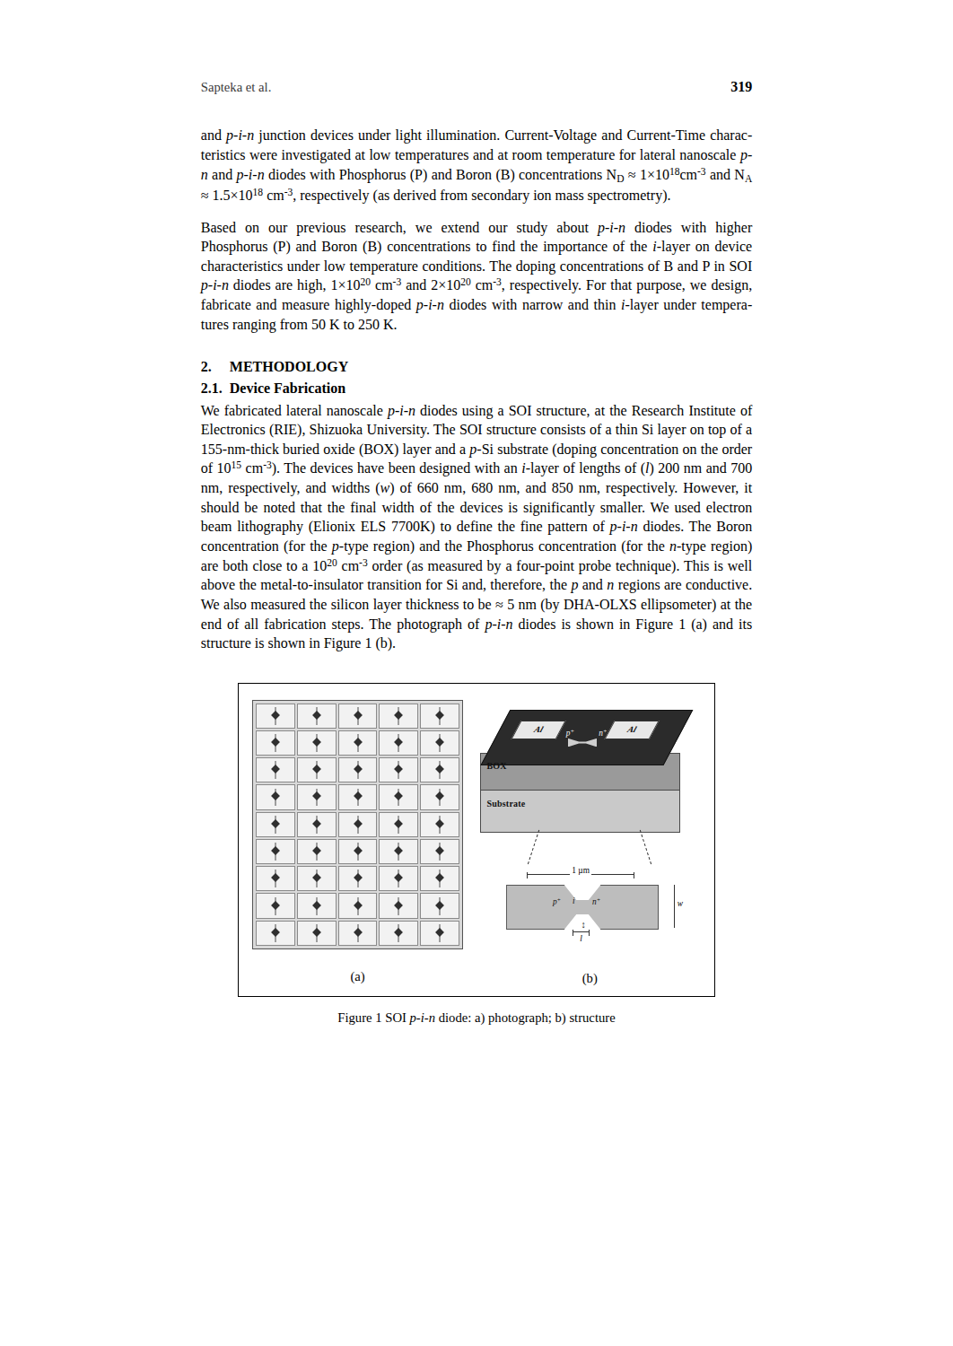Sapteka et al. 319
and p-i-n junction devices under light illumination. Current-Voltage and Current-Time characteristics were investigated at low temperatures and at room temperature for lateral nanoscale p-n and p-i-n diodes with Phosphorus (P) and Boron (B) concentrations ND ≈ 1×1018cm-3 and NA ≈ 1.5×1018 cm-3, respectively (as derived from secondary ion mass spectrometry).
Based on our previous research, we extend our study about p-i-n diodes with higher Phosphorus (P) and Boron (B) concentrations to find the importance of the i-layer on device characteristics under low temperature conditions. The doping concentrations of B and P in SOI p-i-n diodes are high, 1×1020 cm-3 and 2×1020 cm-3, respectively. For that purpose, we design, fabricate and measure highly-doped p-i-n diodes with narrow and thin i-layer under temperatures ranging from 50 K to 250 K.
2. METHODOLOGY
2.1. Device Fabrication
We fabricated lateral nanoscale p-i-n diodes using a SOI structure, at the Research Institute of Electronics (RIE), Shizuoka University. The SOI structure consists of a thin Si layer on top of a 155-nm-thick buried oxide (BOX) layer and a p-Si substrate (doping concentration on the order of 1015 cm-3). The devices have been designed with an i-layer of lengths of (l) 200 nm and 700 nm, respectively, and widths (w) of 660 nm, 680 nm, and 850 nm, respectively. However, it should be noted that the final width of the devices is significantly smaller. We used electron beam lithography (Elionix ELS 7700K) to define the fine pattern of p-i-n diodes. The Boron concentration (for the p-type region) and the Phosphorus concentration (for the n-type region) are both close to a 1020 cm-3 order (as measured by a four-point probe technique). This is well above the metal-to-insulator transition for Si and, therefore, the p and n regions are conductive. We also measured the silicon layer thickness to be ≈ 5 nm (by DHA-OLXS ellipsometer) at the end of all fabrication steps. The photograph of p-i-n diodes is shown in Figure 1 (a) and its structure is shown in Figure 1 (b).
(a)
Al
Al
p+
n+
BOX
Substrate
1 µm
p+
i
n+
w
↕
l
(b)
Figure 1 SOI p-i-n diode: a) photograph; b) structure